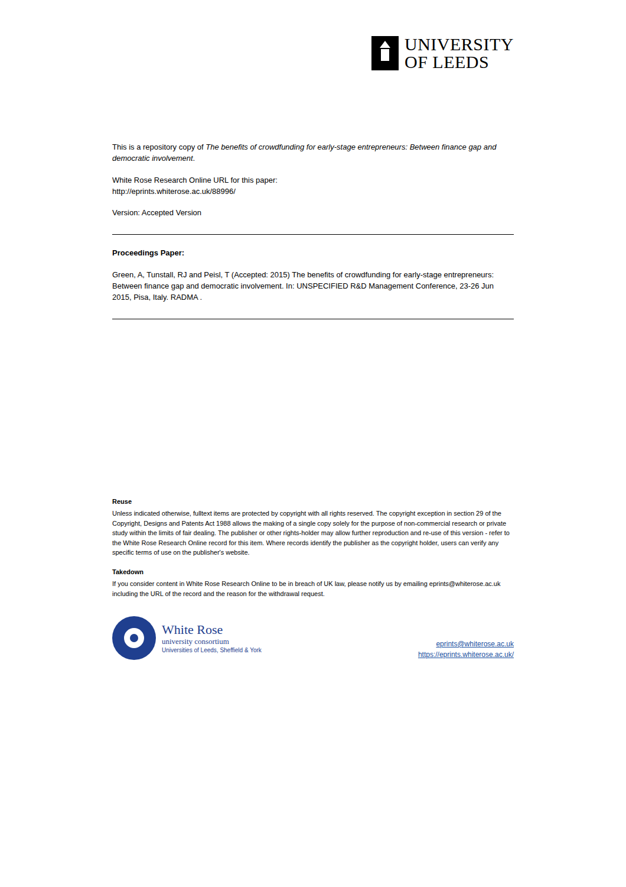UNIVERSITY OF LEEDS
This is a repository copy of The benefits of crowdfunding for early-stage entrepreneurs: Between finance gap and democratic involvement.
White Rose Research Online URL for this paper:
http://eprints.whiterose.ac.uk/88996/
Version: Accepted Version
Proceedings Paper:
Green, A, Tunstall, RJ and Peisl, T (Accepted: 2015) The benefits of crowdfunding for early-stage entrepreneurs: Between finance gap and democratic involvement. In: UNSPECIFIED R&D Management Conference, 23-26 Jun 2015, Pisa, Italy. RADMA .
Reuse
Unless indicated otherwise, fulltext items are protected by copyright with all rights reserved. The copyright exception in section 29 of the Copyright, Designs and Patents Act 1988 allows the making of a single copy solely for the purpose of non-commercial research or private study within the limits of fair dealing. The publisher or other rights-holder may allow further reproduction and re-use of this version - refer to the White Rose Research Online record for this item. Where records identify the publisher as the copyright holder, users can verify any specific terms of use on the publisher's website.
Takedown
If you consider content in White Rose Research Online to be in breach of UK law, please notify us by emailing eprints@whiterose.ac.uk including the URL of the record and the reason for the withdrawal request.
White Rose university consortium Universities of Leeds, Sheffield & York
eprints@whiterose.ac.uk https://eprints.whiterose.ac.uk/